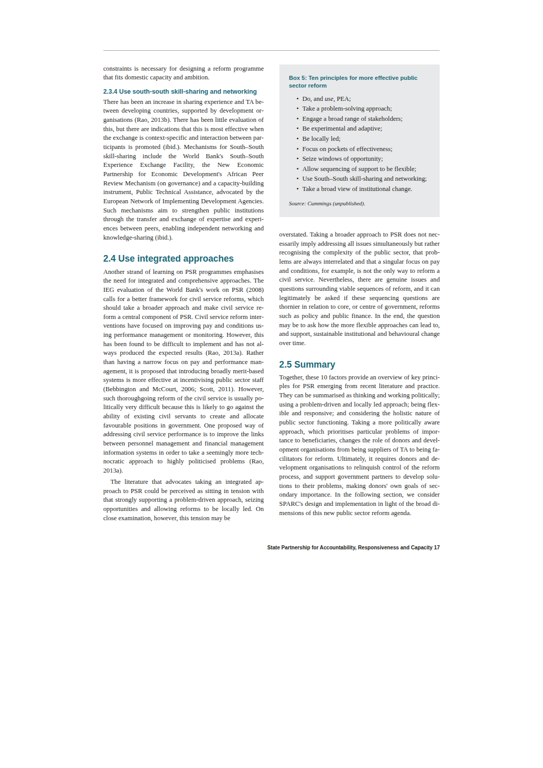constraints is necessary for designing a reform programme that fits domestic capacity and ambition.
2.3.4 Use south-south skill-sharing and networking
There has been an increase in sharing experience and TA between developing countries, supported by development organisations (Rao, 2013b). There has been little evaluation of this, but there are indications that this is most effective when the exchange is context-specific and interaction between participants is promoted (ibid.). Mechanisms for South–South skill-sharing include the World Bank's South–South Experience Exchange Facility, the New Economic Partnership for Economic Development's African Peer Review Mechanism (on governance) and a capacity-building instrument, Public Technical Assistance, advocated by the European Network of Implementing Development Agencies. Such mechanisms aim to strengthen public institutions through the transfer and exchange of expertise and experiences between peers, enabling independent networking and knowledge-sharing (ibid.).
2.4 Use integrated approaches
Another strand of learning on PSR programmes emphasises the need for integrated and comprehensive approaches. The IEG evaluation of the World Bank's work on PSR (2008) calls for a better framework for civil service reforms, which should take a broader approach and make civil service reform a central component of PSR. Civil service reform interventions have focused on improving pay and conditions using performance management or monitoring. However, this has been found to be difficult to implement and has not always produced the expected results (Rao, 2013a). Rather than having a narrow focus on pay and performance management, it is proposed that introducing broadly merit-based systems is more effective at incentivising public sector staff (Bebbington and McCourt, 2006; Scott, 2011). However, such thoroughgoing reform of the civil service is usually politically very difficult because this is likely to go against the ability of existing civil servants to create and allocate favourable positions in government. One proposed way of addressing civil service performance is to improve the links between personnel management and financial management information systems in order to take a seemingly more technocratic approach to highly politicised problems (Rao, 2013a).
The literature that advocates taking an integrated approach to PSR could be perceived as sitting in tension with that strongly supporting a problem-driven approach, seizing opportunities and allowing reforms to be locally led. On close examination, however, this tension may be
Box 5: Ten principles for more effective public sector reform
Do, and use, PEA;
Take a problem-solving approach;
Engage a broad range of stakeholders;
Be experimental and adaptive;
Be locally led;
Focus on pockets of effectiveness;
Seize windows of opportunity;
Allow sequencing of support to be flexible;
Use South–South skill-sharing and networking;
Take a broad view of institutional change.
Source: Cummings (unpublished).
overstated. Taking a broader approach to PSR does not necessarily imply addressing all issues simultaneously but rather recognising the complexity of the public sector, that problems are always interrelated and that a singular focus on pay and conditions, for example, is not the only way to reform a civil service. Nevertheless, there are genuine issues and questions surrounding viable sequences of reform, and it can legitimately be asked if these sequencing questions are thornier in relation to core, or centre of government, reforms such as policy and public finance. In the end, the question may be to ask how the more flexible approaches can lead to, and support, sustainable institutional and behavioural change over time.
2.5 Summary
Together, these 10 factors provide an overview of key principles for PSR emerging from recent literature and practice. They can be summarised as thinking and working politically; using a problem-driven and locally led approach; being flexible and responsive; and considering the holistic nature of public sector functioning. Taking a more politically aware approach, which prioritises particular problems of importance to beneficiaries, changes the role of donors and development organisations from being suppliers of TA to being facilitators for reform. Ultimately, it requires donors and development organisations to relinquish control of the reform process, and support government partners to develop solutions to their problems, making donors' own goals of secondary importance. In the following section, we consider SPARC's design and implementation in light of the broad dimensions of this new public sector reform agenda.
State Partnership for Accountability, Responsiveness and Capacity 17